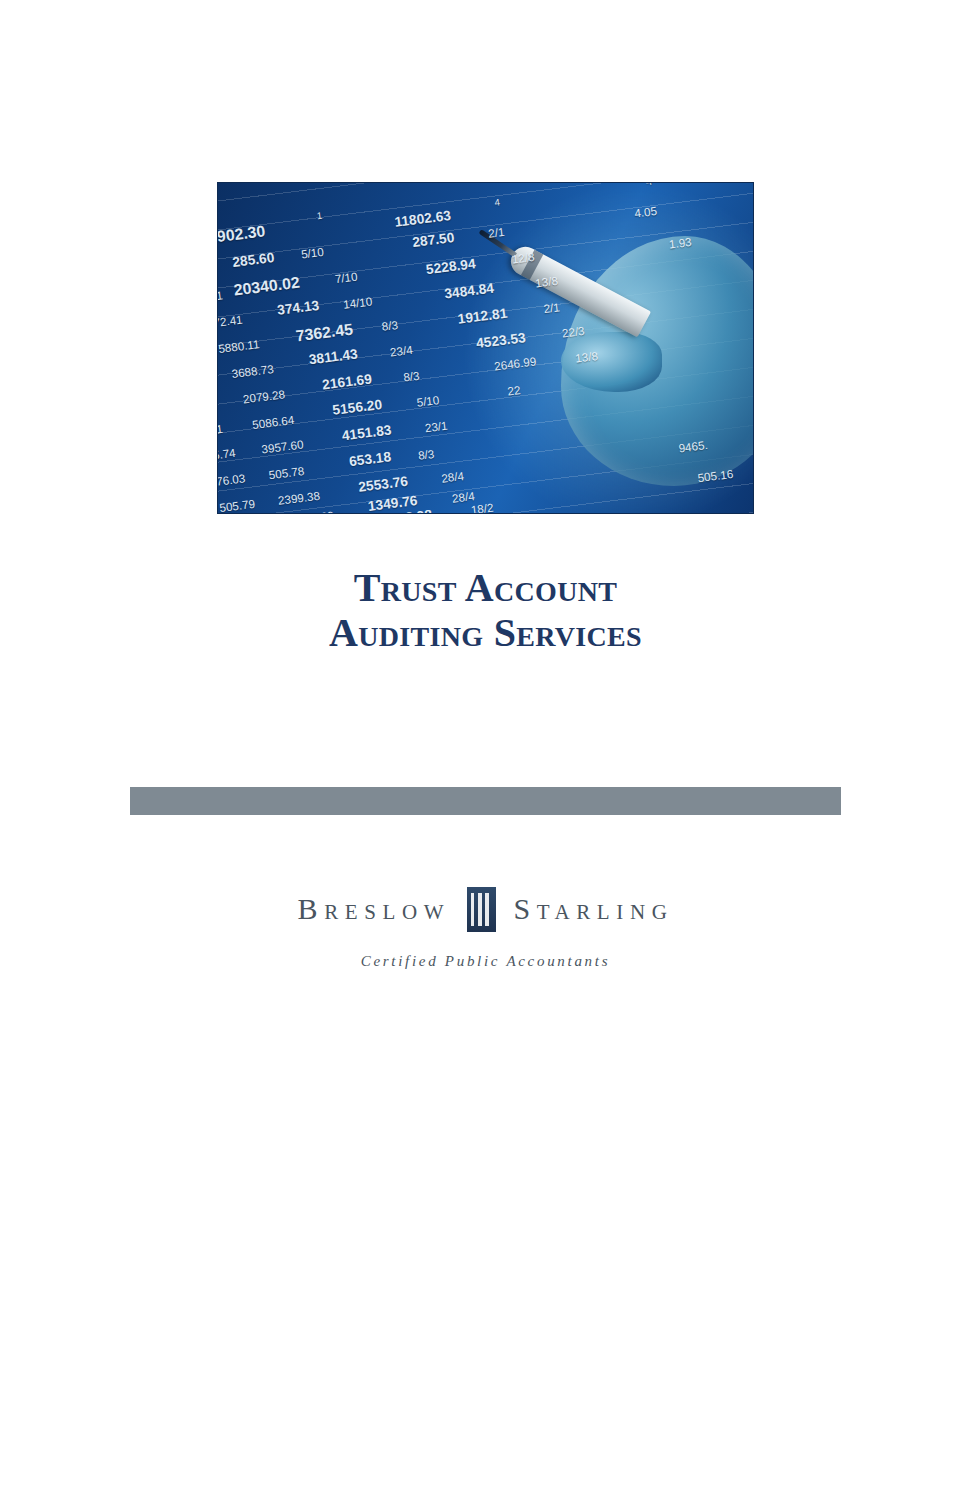0 902.30 1 11802.63 4 4 12.9 2.06 285.60 5/10 287.50 2/1 4.05 19.91 20340.02 7/10 5228.94 12/8 1.93 372.41 374.13 14/10 3484.84 13/8 5880.11 7362.45 8/3 1912.81 2/1 3688.73 3811.43 23/4 4523.53 22/3 2 2079.28 2161.69 8/3 2646.99 13/8 41 5086.64 5156.20 5/10 22 5.74 3957.60 4151.83 23/1 76.03 505.78 653.18 8/3 505.79 2399.38 2553.76 28/4 9465. 2401.04 1311.62 1349.76 28/4 73 1.59 13928.38 18/2 505.16 1 5391.28 5/1 .05 27/1
Trust Account Auditing Services
Breslow Starling
Certified Public Accountants